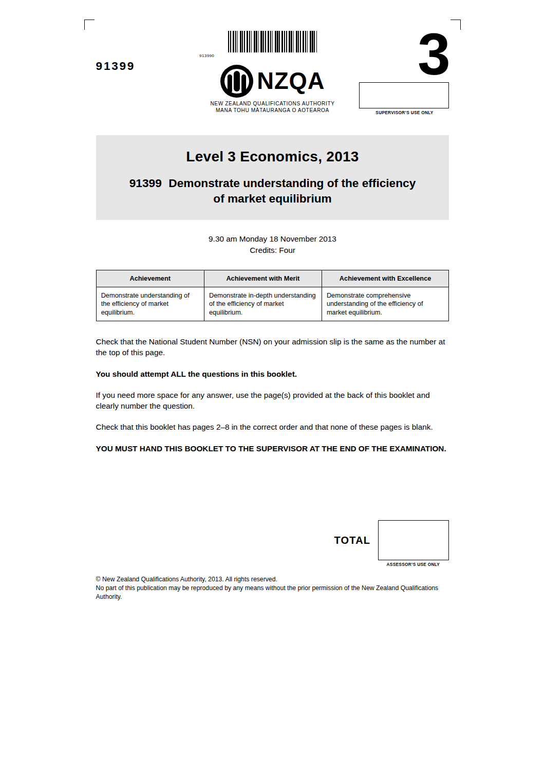91399
913990
NZQA
New Zealand Qualifications Authority
Mana Tohu Mātauranga o Aotearoa
3
SUPERVISOR’S USE ONLY
Level 3 Economics, 2013
91399 Demonstrate understanding of the efficiency
of market equilibrium
9.30 am Monday 18 November 2013
Credits: Four
| Achievement | Achievement with Merit | Achievement with Excellence |
| --- | --- | --- |
| Demonstrate understanding of the efficiency of market equilibrium. | Demonstrate in-depth understanding of the efficiency of market equilibrium. | Demonstrate comprehensive understanding of the efficiency of market equilibrium. |
Check that the National Student Number (NSN) on your admission slip is the same as the number at the top of this page.
You should attempt ALL the questions in this booklet.
If you need more space for any answer, use the page(s) provided at the back of this booklet and clearly number the question.
Check that this booklet has pages 2–8 in the correct order and that none of these pages is blank.
YOU MUST HAND THIS BOOKLET TO THE SUPERVISOR AT THE END OF THE EXAMINATION.
TOTAL
ASSESSOR’S USE ONLY
© New Zealand Qualifications Authority, 2013. All rights reserved.
No part of this publication may be reproduced by any means without the prior permission of the New Zealand Qualifications Authority.